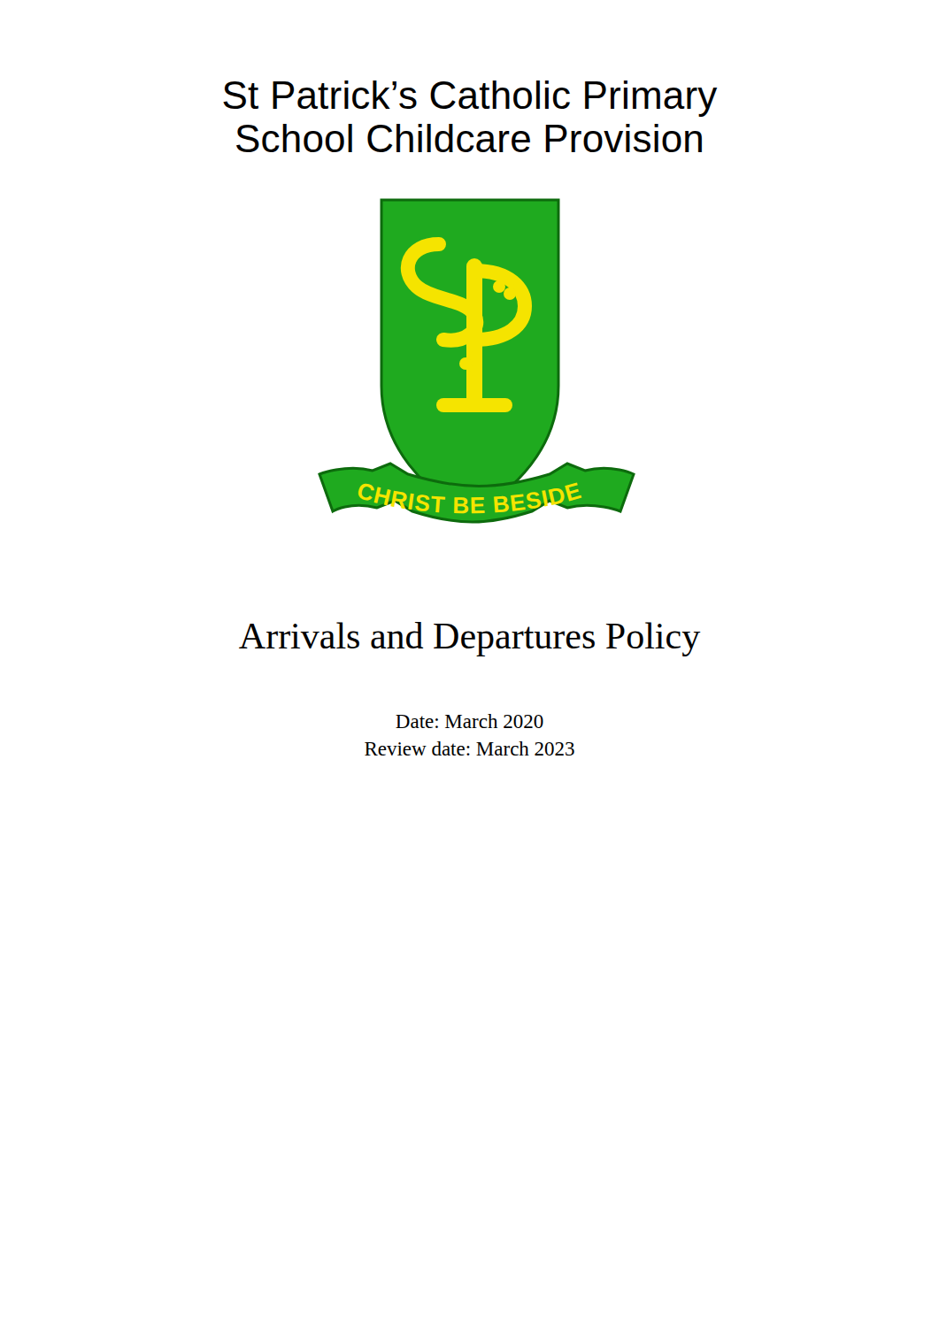St Patrick’s Catholic Primary School Childcare Provision
CHRIST BE BESIDE ME
Arrivals and Departures Policy
Date: March 2020
Review date: March 2023